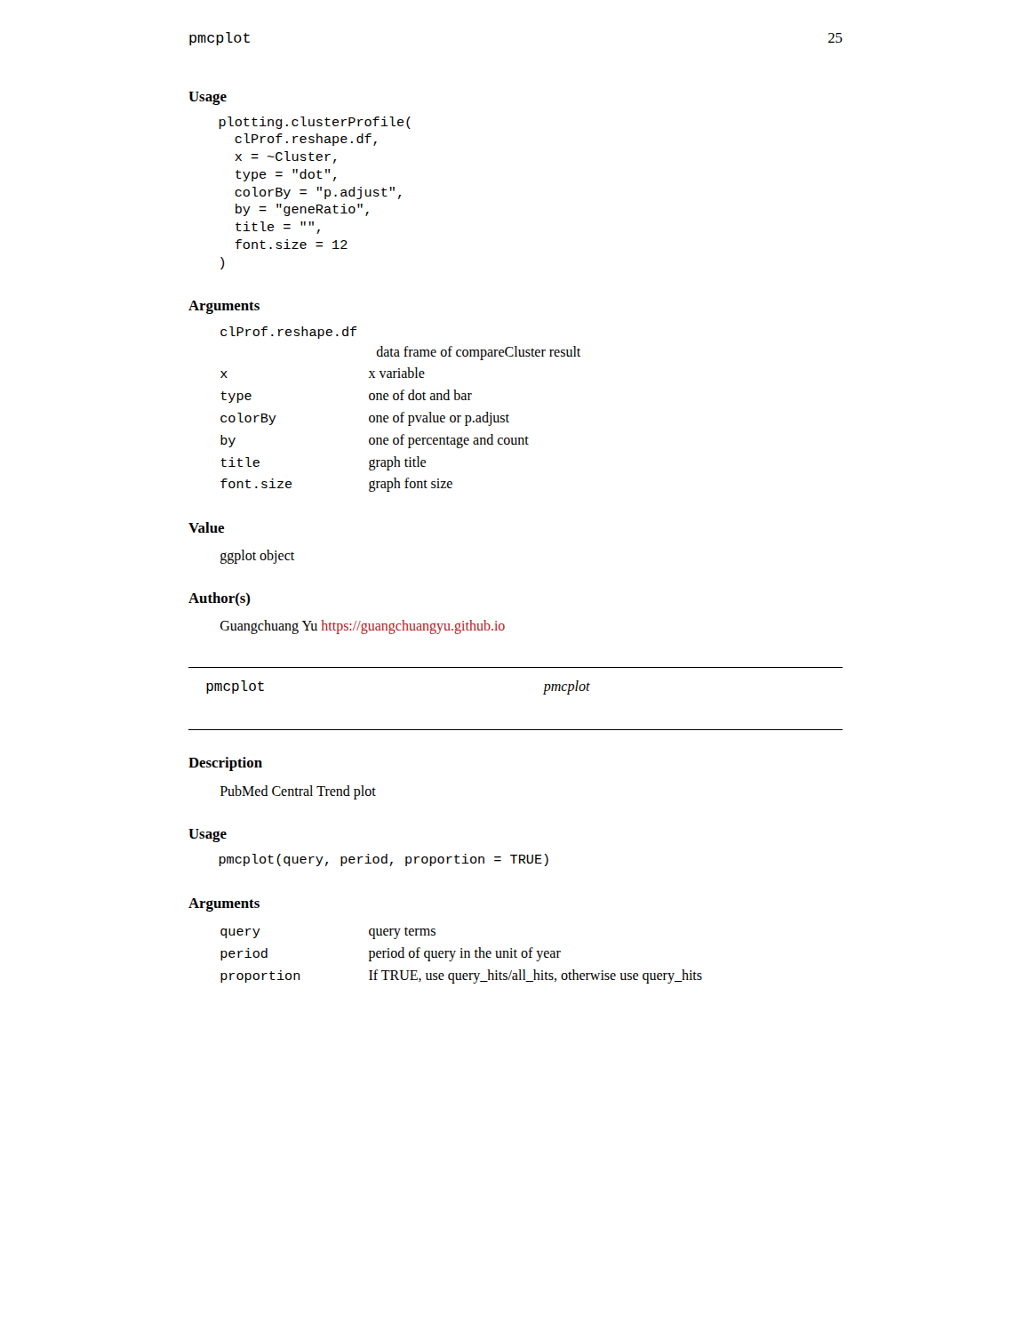pmcplot 25
Usage
plotting.clusterProfile(
  clProf.reshape.df,
  x = ~Cluster,
  type = "dot",
  colorBy = "p.adjust",
  by = "geneRatio",
  title = "",
  font.size = 12
)
Arguments
clProf.reshape.df
data frame of compareCluster result
x
x variable
type
one of dot and bar
colorBy
one of pvalue or p.adjust
by
one of percentage and count
title
graph title
font.size
graph font size
Value
ggplot object
Author(s)
Guangchuang Yu https://guangchuangyu.github.io
pmcplot pmcplot
Description
PubMed Central Trend plot
Usage
pmcplot(query, period, proportion = TRUE)
Arguments
query
query terms
period
period of query in the unit of year
proportion
If TRUE, use query_hits/all_hits, otherwise use query_hits